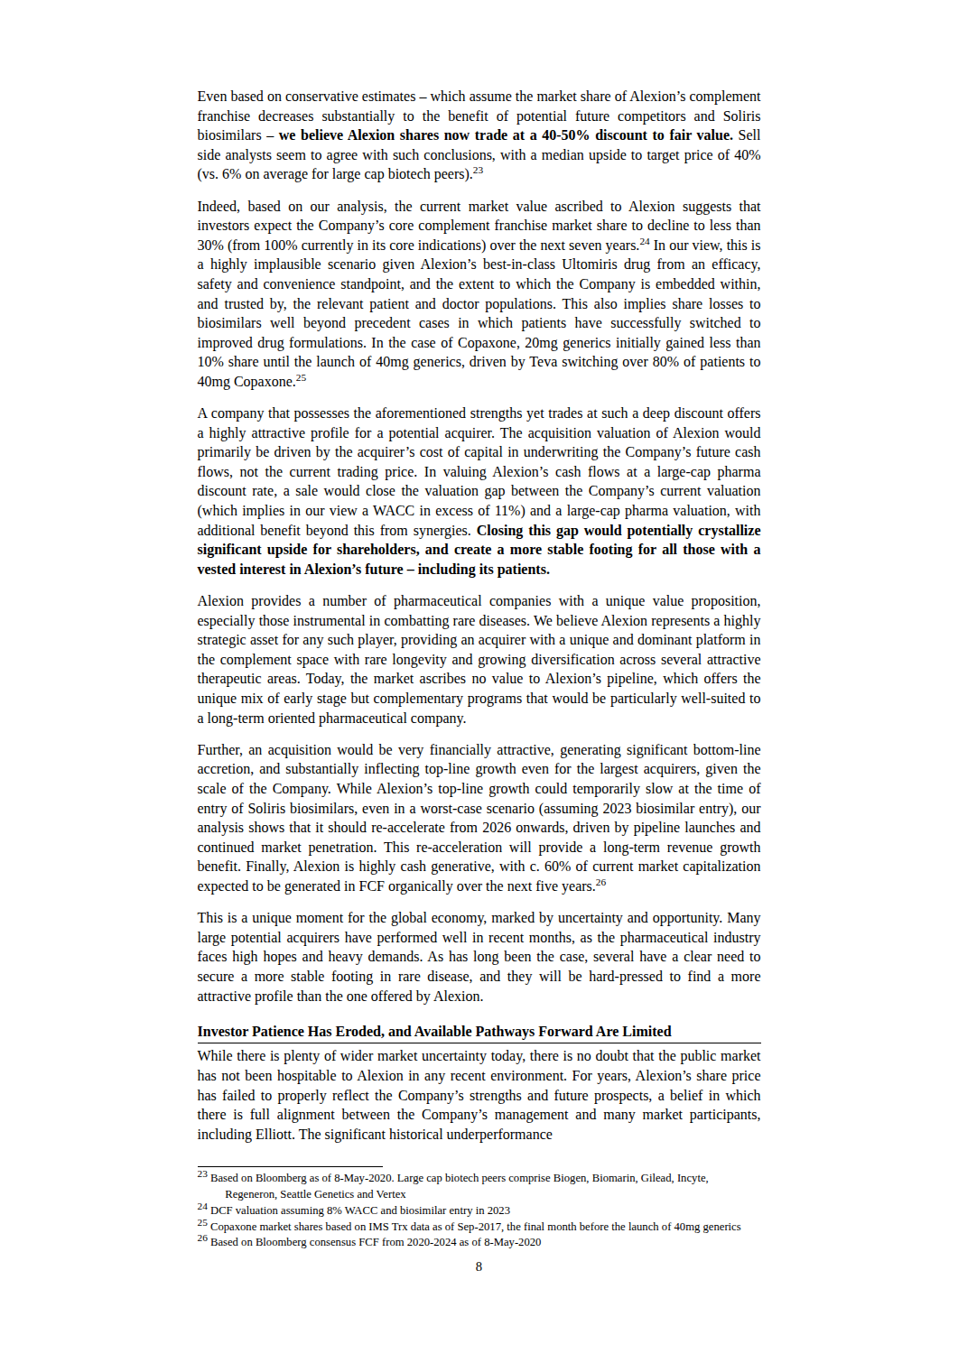Even based on conservative estimates – which assume the market share of Alexion’s complement franchise decreases substantially to the benefit of potential future competitors and Soliris biosimilars – we believe Alexion shares now trade at a 40-50% discount to fair value. Sell side analysts seem to agree with such conclusions, with a median upside to target price of 40% (vs. 6% on average for large cap biotech peers).23
Indeed, based on our analysis, the current market value ascribed to Alexion suggests that investors expect the Company’s core complement franchise market share to decline to less than 30% (from 100% currently in its core indications) over the next seven years.24 In our view, this is a highly implausible scenario given Alexion’s best-in-class Ultomiris drug from an efficacy, safety and convenience standpoint, and the extent to which the Company is embedded within, and trusted by, the relevant patient and doctor populations. This also implies share losses to biosimilars well beyond precedent cases in which patients have successfully switched to improved drug formulations. In the case of Copaxone, 20mg generics initially gained less than 10% share until the launch of 40mg generics, driven by Teva switching over 80% of patients to 40mg Copaxone.25
A company that possesses the aforementioned strengths yet trades at such a deep discount offers a highly attractive profile for a potential acquirer. The acquisition valuation of Alexion would primarily be driven by the acquirer’s cost of capital in underwriting the Company’s future cash flows, not the current trading price. In valuing Alexion’s cash flows at a large-cap pharma discount rate, a sale would close the valuation gap between the Company’s current valuation (which implies in our view a WACC in excess of 11%) and a large-cap pharma valuation, with additional benefit beyond this from synergies. Closing this gap would potentially crystallize significant upside for shareholders, and create a more stable footing for all those with a vested interest in Alexion’s future – including its patients.
Alexion provides a number of pharmaceutical companies with a unique value proposition, especially those instrumental in combatting rare diseases. We believe Alexion represents a highly strategic asset for any such player, providing an acquirer with a unique and dominant platform in the complement space with rare longevity and growing diversification across several attractive therapeutic areas. Today, the market ascribes no value to Alexion’s pipeline, which offers the unique mix of early stage but complementary programs that would be particularly well-suited to a long-term oriented pharmaceutical company.
Further, an acquisition would be very financially attractive, generating significant bottom-line accretion, and substantially inflecting top-line growth even for the largest acquirers, given the scale of the Company. While Alexion’s top-line growth could temporarily slow at the time of entry of Soliris biosimilars, even in a worst-case scenario (assuming 2023 biosimilar entry), our analysis shows that it should re-accelerate from 2026 onwards, driven by pipeline launches and continued market penetration. This re-acceleration will provide a long-term revenue growth benefit. Finally, Alexion is highly cash generative, with c. 60% of current market capitalization expected to be generated in FCF organically over the next five years.26
This is a unique moment for the global economy, marked by uncertainty and opportunity. Many large potential acquirers have performed well in recent months, as the pharmaceutical industry faces high hopes and heavy demands. As has long been the case, several have a clear need to secure a more stable footing in rare disease, and they will be hard-pressed to find a more attractive profile than the one offered by Alexion.
Investor Patience Has Eroded, and Available Pathways Forward Are Limited
While there is plenty of wider market uncertainty today, there is no doubt that the public market has not been hospitable to Alexion in any recent environment. For years, Alexion’s share price has failed to properly reflect the Company’s strengths and future prospects, a belief in which there is full alignment between the Company’s management and many market participants, including Elliott. The significant historical underperformance
23 Based on Bloomberg as of 8-May-2020. Large cap biotech peers comprise Biogen, Biomarin, Gilead, Incyte,
Regeneron, Seattle Genetics and Vertex
24 DCF valuation assuming 8% WACC and biosimilar entry in 2023
25 Copaxone market shares based on IMS Trx data as of Sep-2017, the final month before the launch of 40mg generics
26 Based on Bloomberg consensus FCF from 2020-2024 as of 8-May-2020
8